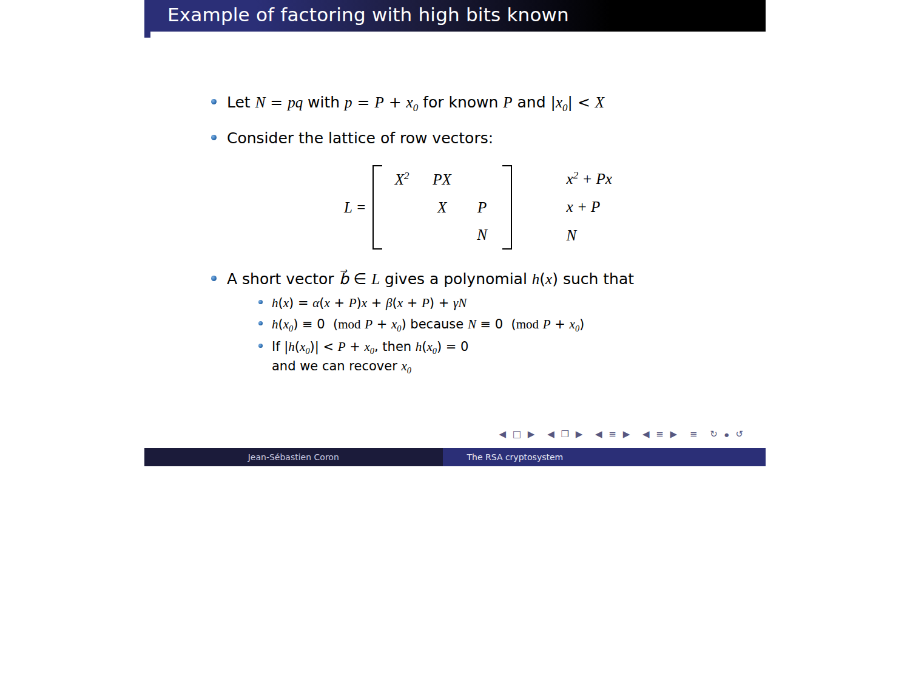Example of factoring with high bits known
Let N = pq with p = P + x0 for known P and |x0| < X
Consider the lattice of row vectors:
L =
| X 2 | PX | |
| | X | P |
| | | N |
x2 + Px
x + P
N
A short vector b⃗ ∈ L gives a polynomial h(x) such that
h(x) = α(x + P)x + β(x + P) + γN
h(x0) ≡ 0 (mod P + x0) because N ≡ 0 (mod P + x0)
If |h(x0)| < P + x0, then h(x0) = 0
and we can recover x0
◀ □ ▶ ◀ ❐ ▶ ◀ ≡ ▶ ◀ ≡ ▶ ≡ ↻ ⦁ ↺
Jean-Sébastien Coron
The RSA cryptosystem